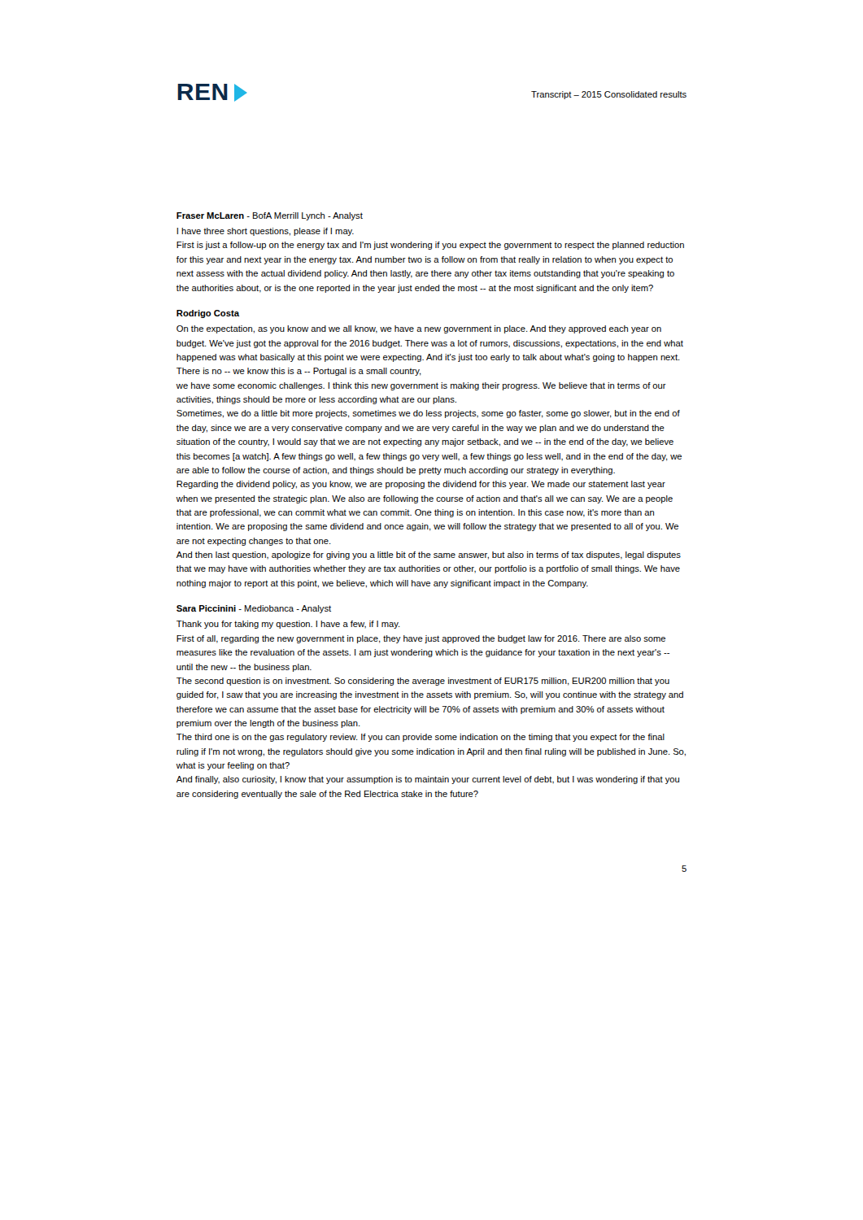REN
Transcript – 2015 Consolidated results
Fraser McLaren - BofA Merrill Lynch - Analyst
I have three short questions, please if I may.
First is just a follow-up on the energy tax and I'm just wondering if you expect the government to respect the planned reduction for this year and next year in the energy tax. And number two is a follow on from that really in relation to when you expect to next assess with the actual dividend policy. And then lastly, are there any other tax items outstanding that you're speaking to the authorities about, or is the one reported in the year just ended the most -- at the most significant and the only item?
Rodrigo Costa
On the expectation, as you know and we all know, we have a new government in place. And they approved each year on budget. We've just got the approval for the 2016 budget. There was a lot of rumors, discussions, expectations, in the end what happened was what basically at this point we were expecting. And it's just too early to talk about what's going to happen next. There is no -- we know this is a -- Portugal is a small country,
we have some economic challenges. I think this new government is making their progress. We believe that in terms of our activities, things should be more or less according what are our plans.
Sometimes, we do a little bit more projects, sometimes we do less projects, some go faster, some go slower, but in the end of the day, since we are a very conservative company and we are very careful in the way we plan and we do understand the situation of the country, I would say that we are not expecting any major setback, and we -- in the end of the day, we believe this becomes [a watch]. A few things go well, a few things go very well, a few things go less well, and in the end of the day, we are able to follow the course of action, and things should be pretty much according our strategy in everything.
Regarding the dividend policy, as you know, we are proposing the dividend for this year. We made our statement last year when we presented the strategic plan. We also are following the course of action and that's all we can say. We are a people that are professional, we can commit what we can commit. One thing is on intention. In this case now, it's more than an intention. We are proposing the same dividend and once again, we will follow the strategy that we presented to all of you. We are not expecting changes to that one.
And then last question, apologize for giving you a little bit of the same answer, but also in terms of tax disputes, legal disputes that we may have with authorities whether they are tax authorities or other, our portfolio is a portfolio of small things. We have nothing major to report at this point, we believe, which will have any significant impact in the Company.
Sara Piccinini - Mediobanca - Analyst
Thank you for taking my question. I have a few, if I may.
First of all, regarding the new government in place, they have just approved the budget law for 2016. There are also some measures like the revaluation of the assets. I am just wondering which is the guidance for your taxation in the next year's -- until the new -- the business plan.
The second question is on investment. So considering the average investment of EUR175 million, EUR200 million that you guided for, I saw that you are increasing the investment in the assets with premium. So, will you continue with the strategy and therefore we can assume that the asset base for electricity will be 70% of assets with premium and 30% of assets without premium over the length of the business plan.
The third one is on the gas regulatory review. If you can provide some indication on the timing that you expect for the final ruling if I'm not wrong, the regulators should give you some indication in April and then final ruling will be published in June. So, what is your feeling on that?
And finally, also curiosity, I know that your assumption is to maintain your current level of debt, but I was wondering if that you are considering eventually the sale of the Red Electrica stake in the future?
5